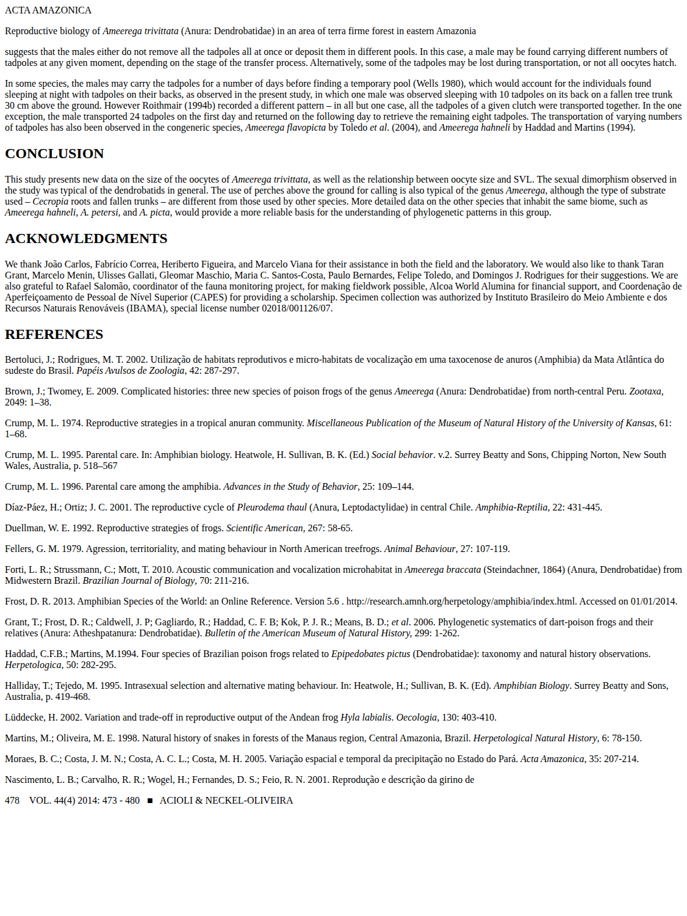ACTA AMAZONICA
Reproductive biology of Ameerega trivittata (Anura: Dendrobatidae) in an area of terra firme forest in eastern Amazonia
suggests that the males either do not remove all the tadpoles all at once or deposit them in different pools. In this case, a male may be found carrying different numbers of tadpoles at any given moment, depending on the stage of the transfer process. Alternatively, some of the tadpoles may be lost during transportation, or not all oocytes hatch.
In some species, the males may carry the tadpoles for a number of days before finding a temporary pool (Wells 1980), which would account for the individuals found sleeping at night with tadpoles on their backs, as observed in the present study, in which one male was observed sleeping with 10 tadpoles on its back on a fallen tree trunk 30 cm above the ground. However Roithmair (1994b) recorded a different pattern – in all but one case, all the tadpoles of a given clutch were transported together. In the one exception, the male transported 24 tadpoles on the first day and returned on the following day to retrieve the remaining eight tadpoles. The transportation of varying numbers of tadpoles has also been observed in the congeneric species, Ameerega flavopicta by Toledo et al. (2004), and Ameerega hahneli by Haddad and Martins (1994).
CONCLUSION
This study presents new data on the size of the oocytes of Ameerega trivittata, as well as the relationship between oocyte size and SVL. The sexual dimorphism observed in the study was typical of the dendrobatids in general. The use of perches above the ground for calling is also typical of the genus Ameerega, although the type of substrate used – Cecropia roots and fallen trunks – are different from those used by other species. More detailed data on the other species that inhabit the same biome, such as Ameerega hahneli, A. petersi, and A. picta, would provide a more reliable basis for the understanding of phylogenetic patterns in this group.
ACKNOWLEDGMENTS
We thank João Carlos, Fabrício Correa, Heriberto Figueira, and Marcelo Viana for their assistance in both the field and the laboratory. We would also like to thank Taran Grant, Marcelo Menin, Ulisses Gallati, Gleomar Maschio, Maria C. Santos-Costa, Paulo Bernardes, Felipe Toledo, and Domingos J. Rodrigues for their suggestions. We are also grateful to Rafael Salomão, coordinator of the fauna monitoring project, for making fieldwork possible, Alcoa World Alumina for financial support, and Coordenação de Aperfeiçoamento de Pessoal de Nível Superior (CAPES) for providing a scholarship. Specimen collection was authorized by Instituto Brasileiro do Meio Ambiente e dos Recursos Naturais Renováveis (IBAMA), special license number 02018/001126/07.
REFERENCES
Bertoluci, J.; Rodrigues, M. T. 2002. Utilização de habitats reprodutivos e micro-habitats de vocalização em uma taxocenose de anuros (Amphibia) da Mata Atlântica do sudeste do Brasil. Papéis Avulsos de Zoologia, 42: 287-297.
Brown, J.; Twomey, E. 2009. Complicated histories: three new species of poison frogs of the genus Ameerega (Anura: Dendrobatidae) from north-central Peru. Zootaxa, 2049: 1–38.
Crump, M. L. 1974. Reproductive strategies in a tropical anuran community. Miscellaneous Publication of the Museum of Natural History of the University of Kansas, 61: 1–68.
Crump, M. L. 1995. Parental care. In: Amphibian biology. Heatwole, H. Sullivan, B. K. (Ed.) Social behavior. v.2. Surrey Beatty and Sons, Chipping Norton, New South Wales, Australia, p. 518–567
Crump, M. L. 1996. Parental care among the amphibia. Advances in the Study of Behavior, 25: 109–144.
Díaz-Páez, H.; Ortiz; J. C. 2001. The reproductive cycle of Pleurodema thaul (Anura, Leptodactylidae) in central Chile. Amphibia-Reptilia, 22: 431-445.
Duellman, W. E. 1992. Reproductive strategies of frogs. Scientific American, 267: 58-65.
Fellers, G. M. 1979. Agression, territoriality, and mating behaviour in North American treefrogs. Animal Behaviour, 27: 107-119.
Forti, L. R.; Strussmann, C.; Mott, T. 2010. Acoustic communication and vocalization microhabitat in Ameerega braccata (Steindachner, 1864) (Anura, Dendrobatidae) from Midwestern Brazil. Brazilian Journal of Biology, 70: 211-216.
Frost, D. R. 2013. Amphibian Species of the World: an Online Reference. Version 5.6 . http://research.amnh.org/herpetology/amphibia/index.html. Accessed on 01/01/2014.
Grant, T.; Frost, D. R.; Caldwell, J. P; Gagliardo, R.; Haddad, C. F. B; Kok, P. J. R.; Means, B. D.; et al. 2006. Phylogenetic systematics of dart-poison frogs and their relatives (Anura: Atheshpatanura: Dendrobatidae). Bulletin of the American Museum of Natural History, 299: 1-262.
Haddad, C.F.B.; Martins, M.1994. Four species of Brazilian poison frogs related to Epipedobates pictus (Dendrobatidae): taxonomy and natural history observations. Herpetologica, 50: 282-295.
Halliday, T.; Tejedo, M. 1995. Intrasexual selection and alternative mating behaviour. In: Heatwole, H.; Sullivan, B. K. (Ed). Amphibian Biology. Surrey Beatty and Sons, Australia, p. 419-468.
Lüddecke, H. 2002. Variation and trade-off in reproductive output of the Andean frog Hyla labialis. Oecologia, 130: 403-410.
Martins, M.; Oliveira, M. E. 1998. Natural history of snakes in forests of the Manaus region, Central Amazonia, Brazil. Herpetological Natural History, 6: 78-150.
Moraes, B. C.; Costa, J. M. N.; Costa, A. C. L.; Costa, M. H. 2005. Variação espacial e temporal da precipitação no Estado do Pará. Acta Amazonica, 35: 207-214.
Nascimento, L. B.; Carvalho, R. R.; Wogel, H.; Fernandes, D. S.; Feio, R. N. 2001. Reprodução e descrição da girino de
478 VOL. 44(4) 2014: 473 - 480 ■ ACIOLI & NECKEL-OLIVEIRA